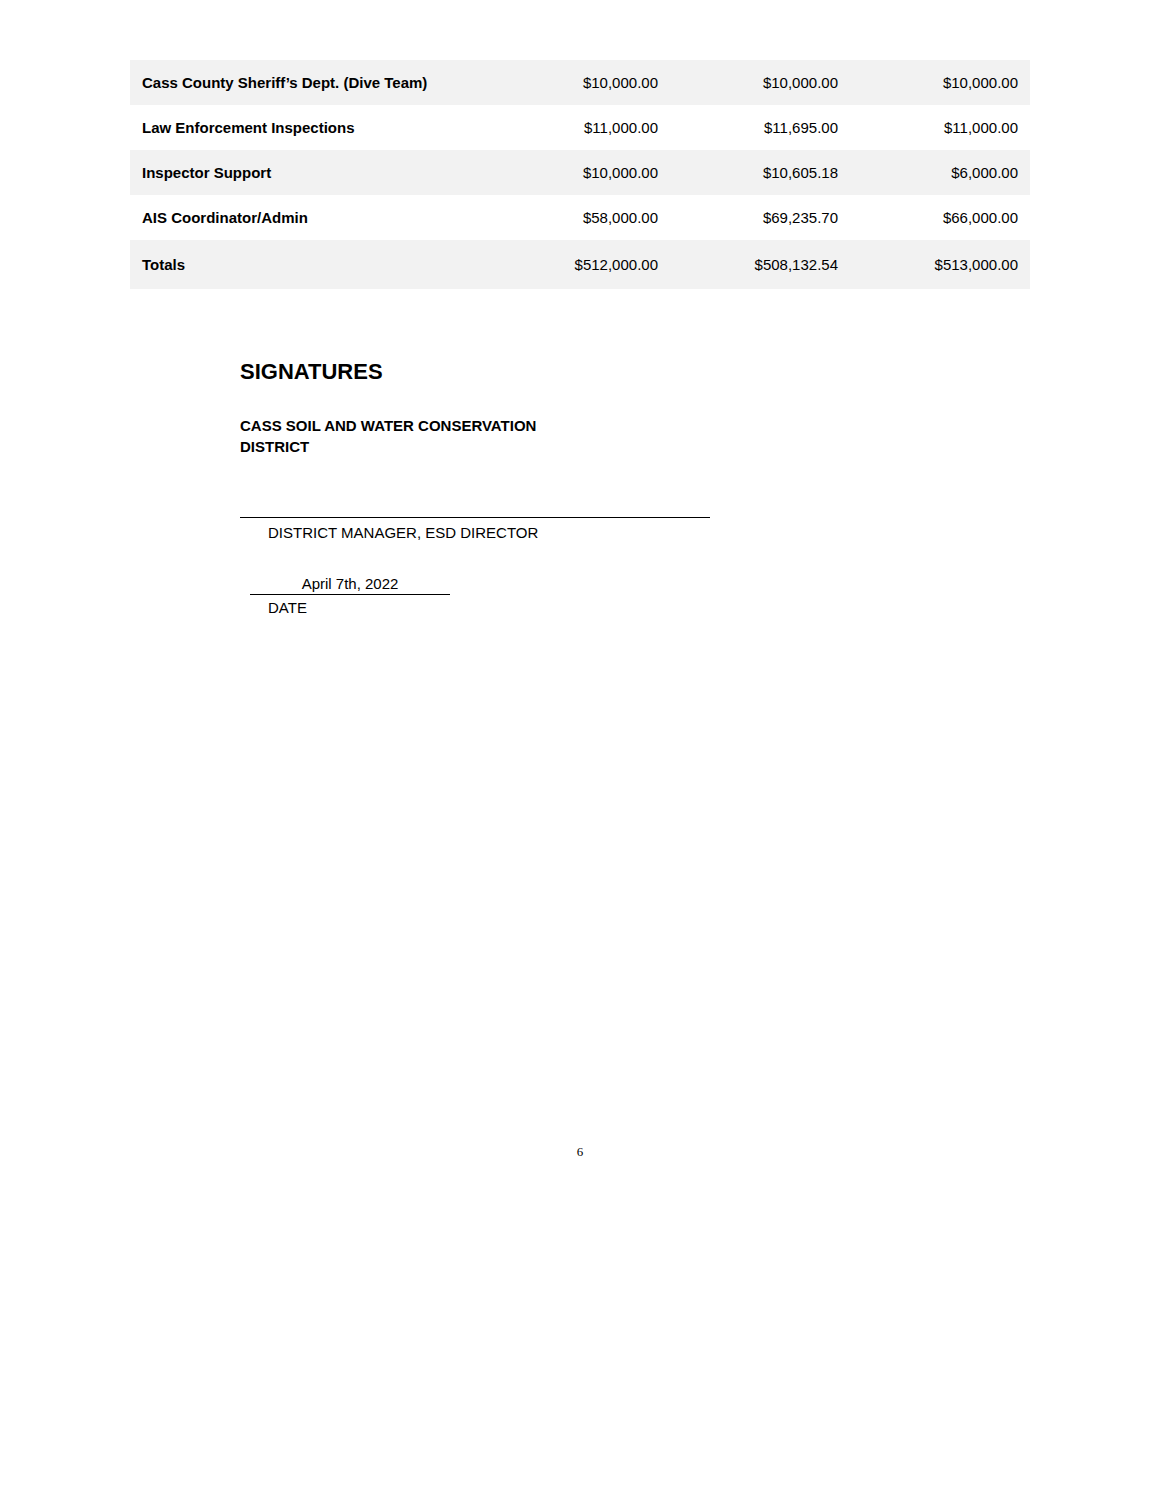| Cass County Sheriff’s Dept. (Dive Team) | $10,000.00 | $10,000.00 | $10,000.00 |
| Law Enforcement Inspections | $11,000.00 | $11,695.00 | $11,000.00 |
| Inspector Support | $10,000.00 | $10,605.18 | $6,000.00 |
| AIS Coordinator/Admin | $58,000.00 | $69,235.70 | $66,000.00 |
| Totals | $512,000.00 | $508,132.54 | $513,000.00 |
SIGNATURES
CASS SOIL AND WATER CONSERVATION
DISTRICT
DISTRICT MANAGER, ESD DIRECTOR
April 7th, 2022
DATE
6